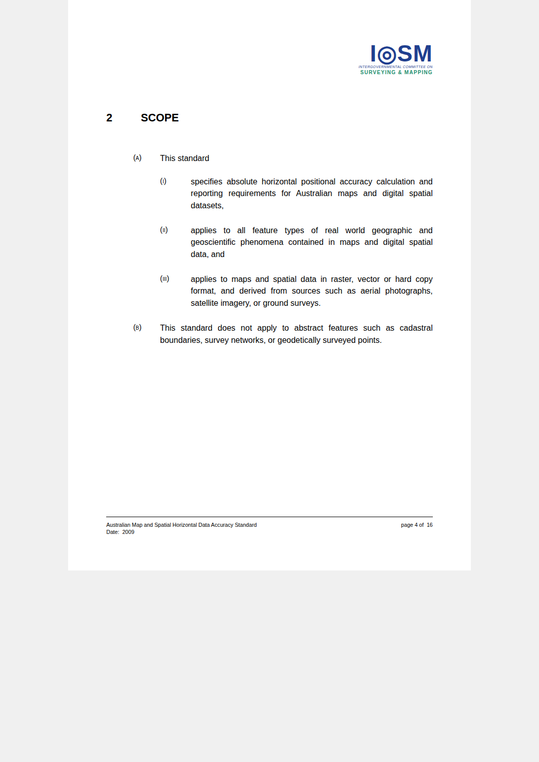I◎SM
INTERGOVERNMENTAL COMMITTEE ON
SURVEYING & MAPPING
2 SCOPE
(a) This standard
(i) specifies absolute horizontal positional accuracy calculation and reporting requirements for Australian maps and digital spatial datasets,
(ii) applies to all feature types of real world geographic and geoscientific phenomena contained in maps and digital spatial data, and
(iii) applies to maps and spatial data in raster, vector or hard copy format, and derived from sources such as aerial photographs, satellite imagery, or ground surveys.
(b) This standard does not apply to abstract features such as cadastral boundaries, survey networks, or geodetically surveyed points.
Australian Map and Spatial Horizontal Data Accuracy Standard
Date: 2009
page 4 of 16